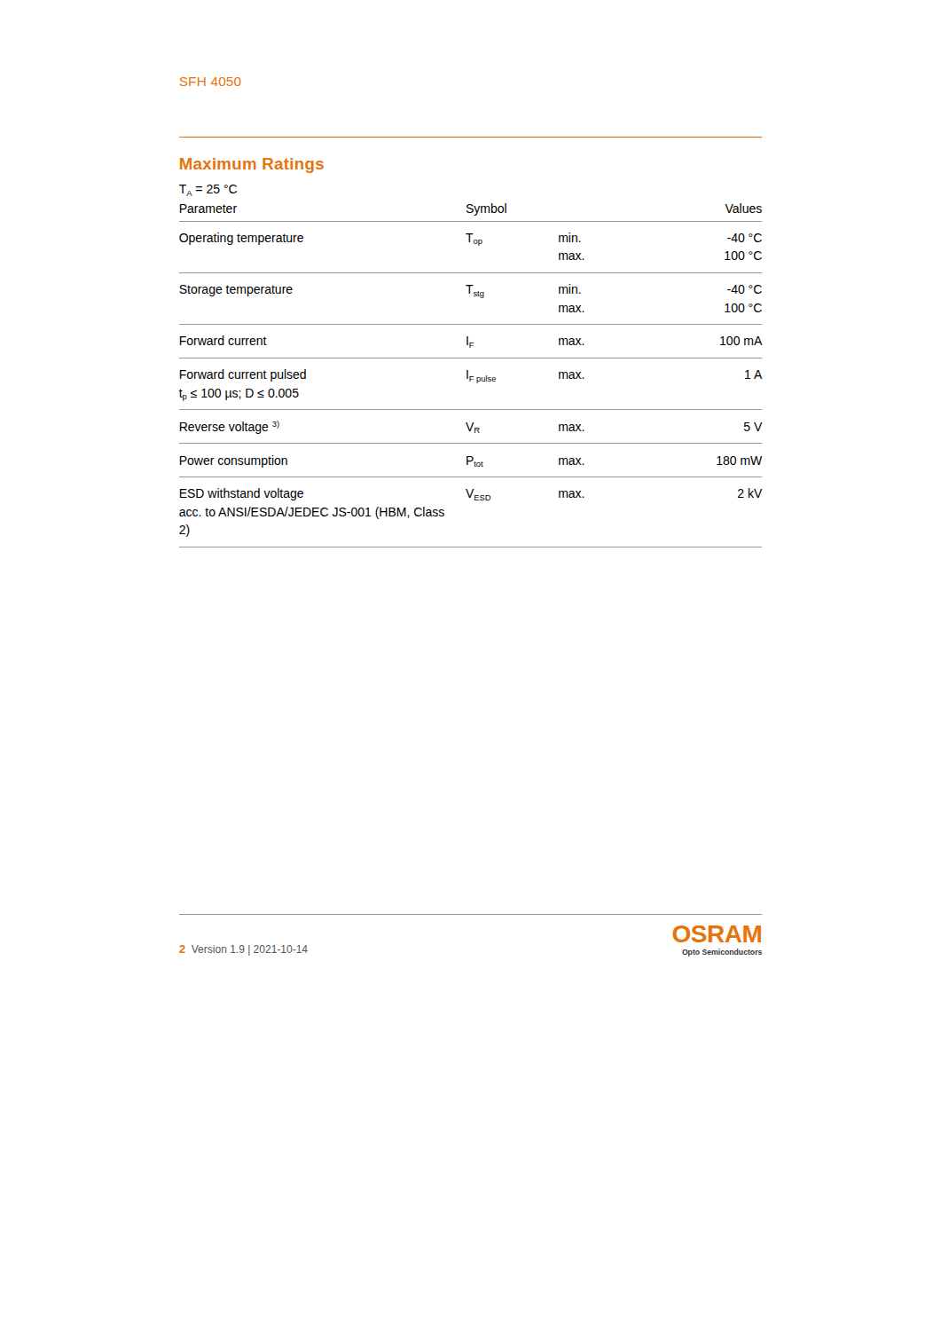SFH 4050
Maximum Ratings
TA = 25 °C
| Parameter | Symbol | Values |
| --- | --- | --- |
| Operating temperature | T op | min. max. | -40 °C 100 °C |
| Storage temperature | T stg | min. max. | -40 °C 100 °C |
| Forward current | I F | max. | 100 mA |
| Forward current pulsed t p ≤ 100 µs; D ≤ 0.005 | I F pulse | max. | 1 A |
| Reverse voltage 3) | V R | max. | 5 V |
| Power consumption | P tot | max. | 180 mW |
| ESD withstand voltage acc. to ANSI/ESDA/JEDEC JS-001 (HBM, Class 2) | V ESD | max. | 2 kV |
2 Version 1.9 | 2021-10-14
OSRAM
Opto Semiconductors